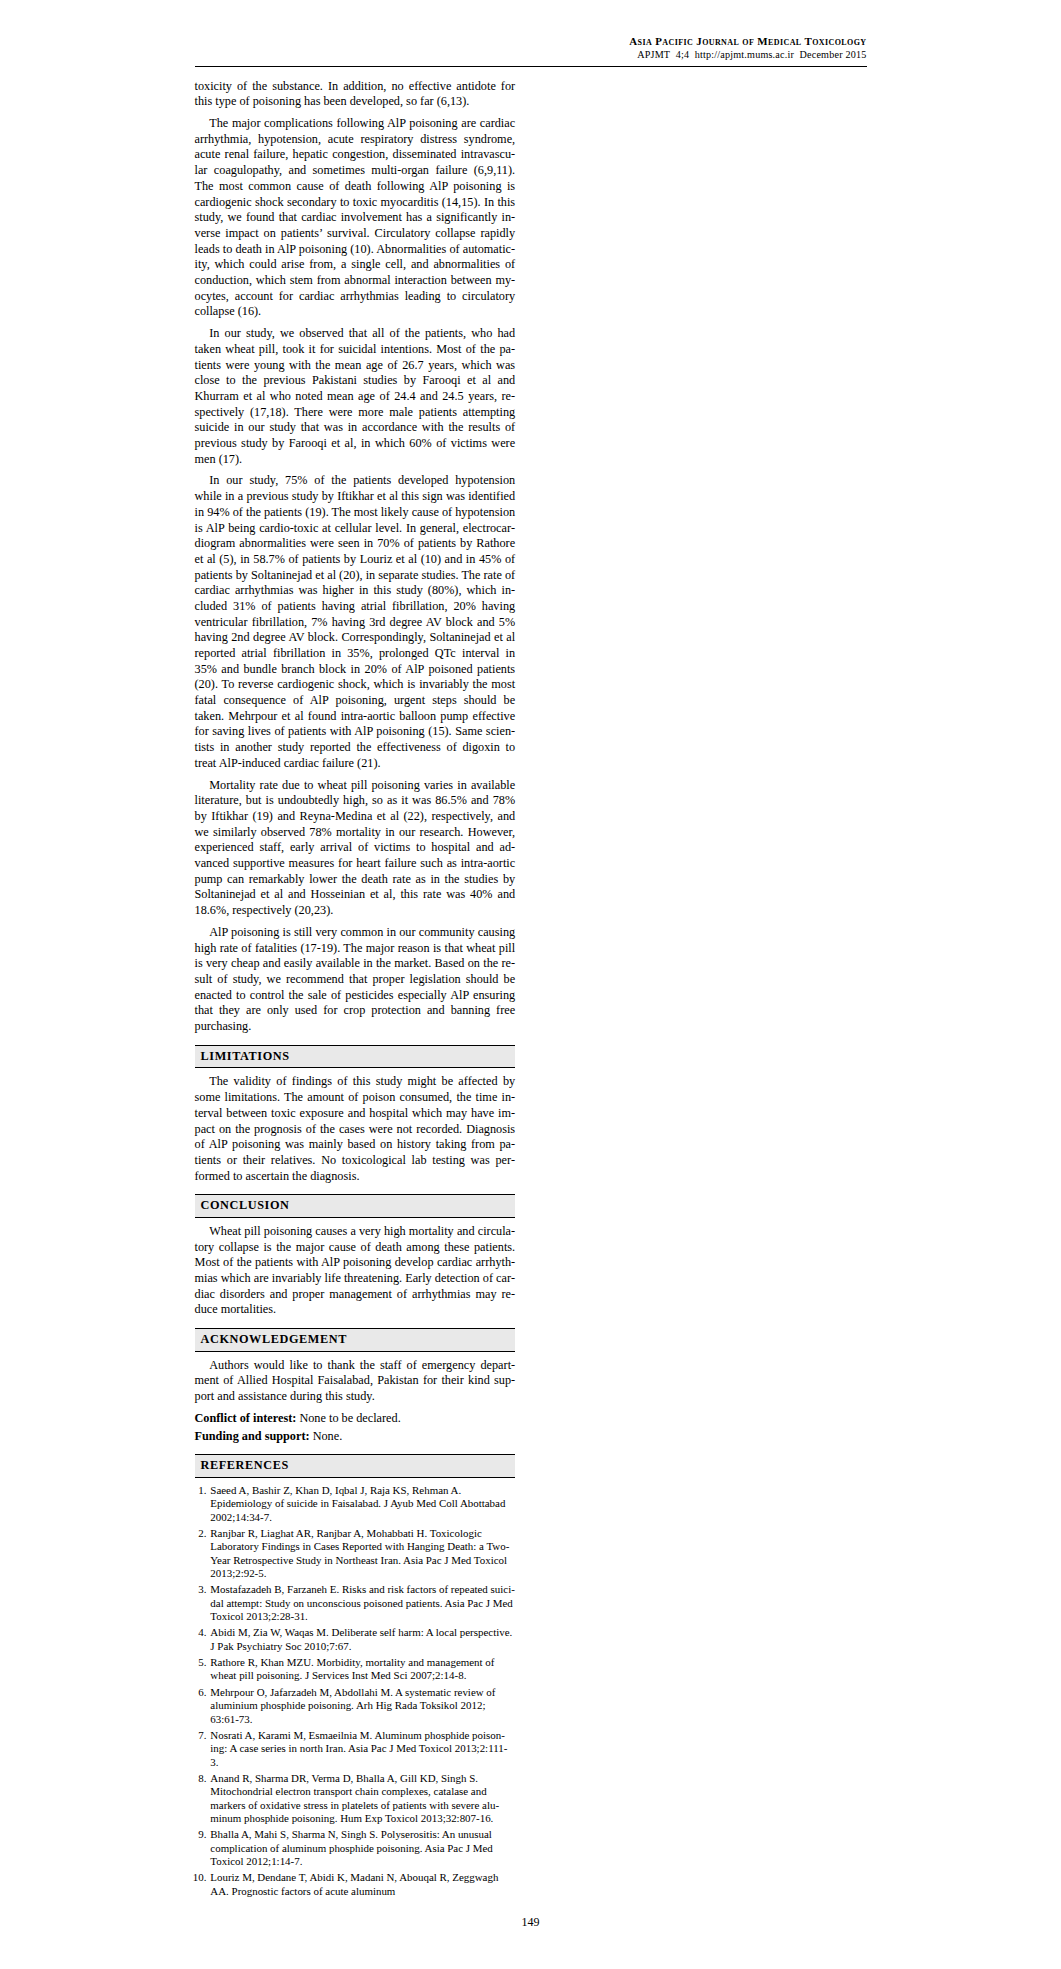Asia Pacific Journal of Medical Toxicology
APJMT 4;4 http://apjmt.mums.ac.ir December 2015
toxicity of the substance. In addition, no effective antidote for this type of poisoning has been developed, so far (6,13).
The major complications following AlP poisoning are cardiac arrhythmia, hypotension, acute respiratory distress syndrome, acute renal failure, hepatic congestion, disseminated intravascular coagulopathy, and sometimes multi-organ failure (6,9,11). The most common cause of death following AlP poisoning is cardiogenic shock secondary to toxic myocarditis (14,15). In this study, we found that cardiac involvement has a significantly inverse impact on patients’ survival. Circulatory collapse rapidly leads to death in AlP poisoning (10). Abnormalities of automaticity, which could arise from, a single cell, and abnormalities of conduction, which stem from abnormal interaction between myocytes, account for cardiac arrhythmias leading to circulatory collapse (16).
In our study, we observed that all of the patients, who had taken wheat pill, took it for suicidal intentions. Most of the patients were young with the mean age of 26.7 years, which was close to the previous Pakistani studies by Farooqi et al and Khurram et al who noted mean age of 24.4 and 24.5 years, respectively (17,18). There were more male patients attempting suicide in our study that was in accordance with the results of previous study by Farooqi et al, in which 60% of victims were men (17).
In our study, 75% of the patients developed hypotension while in a previous study by Iftikhar et al this sign was identified in 94% of the patients (19). The most likely cause of hypotension is AlP being cardio-toxic at cellular level. In general, electrocardiogram abnormalities were seen in 70% of patients by Rathore et al (5), in 58.7% of patients by Louriz et al (10) and in 45% of patients by Soltaninejad et al (20), in separate studies. The rate of cardiac arrhythmias was higher in this study (80%), which included 31% of patients having atrial fibrillation, 20% having ventricular fibrillation, 7% having 3rd degree AV block and 5% having 2nd degree AV block. Correspondingly, Soltaninejad et al reported atrial fibrillation in 35%, prolonged QTc interval in 35% and bundle branch block in 20% of AlP poisoned patients (20). To reverse cardiogenic shock, which is invariably the most fatal consequence of AlP poisoning, urgent steps should be taken. Mehrpour et al found intra-aortic balloon pump effective for saving lives of patients with AlP poisoning (15). Same scientists in another study reported the effectiveness of digoxin to treat AlP-induced cardiac failure (21).
Mortality rate due to wheat pill poisoning varies in available literature, but is undoubtedly high, so as it was 86.5% and 78% by Iftikhar (19) and Reyna-Medina et al (22), respectively, and we similarly observed 78% mortality in our research. However, experienced staff, early arrival of victims to hospital and advanced supportive measures for heart failure such as intra-aortic pump can remarkably lower the death rate as in the studies by Soltaninejad et al and Hosseinian et al, this rate was 40% and 18.6%, respectively (20,23).
AlP poisoning is still very common in our community causing high rate of fatalities (17-19). The major reason is that wheat pill is very cheap and easily available in the market. Based on the result of study, we recommend that proper legislation should be enacted to control the sale of pesticides especially AlP ensuring that they are only used for crop protection and banning free purchasing.
Limitations
The validity of findings of this study might be affected by some limitations. The amount of poison consumed, the time interval between toxic exposure and hospital which may have impact on the prognosis of the cases were not recorded. Diagnosis of AlP poisoning was mainly based on history taking from patients or their relatives. No toxicological lab testing was performed to ascertain the diagnosis.
Conclusion
Wheat pill poisoning causes a very high mortality and circulatory collapse is the major cause of death among these patients. Most of the patients with AlP poisoning develop cardiac arrhythmias which are invariably life threatening. Early detection of cardiac disorders and proper management of arrhythmias may reduce mortalities.
Acknowledgement
Authors would like to thank the staff of emergency department of Allied Hospital Faisalabad, Pakistan for their kind support and assistance during this study.
Conflict of interest: None to be declared.
Funding and support: None.
References
Saeed A, Bashir Z, Khan D, Iqbal J, Raja KS, Rehman A. Epidemiology of suicide in Faisalabad. J Ayub Med Coll Abottabad 2002;14:34-7.
Ranjbar R, Liaghat AR, Ranjbar A, Mohabbati H. Toxicologic Laboratory Findings in Cases Reported with Hanging Death: a Two-Year Retrospective Study in Northeast Iran. Asia Pac J Med Toxicol 2013;2:92-5.
Mostafazadeh B, Farzaneh E. Risks and risk factors of repeated suicidal attempt: Study on unconscious poisoned patients. Asia Pac J Med Toxicol 2013;2:28-31.
Abidi M, Zia W, Waqas M. Deliberate self harm: A local perspective. J Pak Psychiatry Soc 2010;7:67.
Rathore R, Khan MZU. Morbidity, mortality and management of wheat pill poisoning. J Services Inst Med Sci 2007;2:14-8.
Mehrpour O, Jafarzadeh M, Abdollahi M. A systematic review of aluminium phosphide poisoning. Arh Hig Rada Toksikol 2012; 63:61-73.
Nosrati A, Karami M, Esmaeilnia M. Aluminum phosphide poisoning: A case series in north Iran. Asia Pac J Med Toxicol 2013;2:111-3.
Anand R, Sharma DR, Verma D, Bhalla A, Gill KD, Singh S. Mitochondrial electron transport chain complexes, catalase and markers of oxidative stress in platelets of patients with severe aluminum phosphide poisoning. Hum Exp Toxicol 2013;32:807-16.
Bhalla A, Mahi S, Sharma N, Singh S. Polyserositis: An unusual complication of aluminum phosphide poisoning. Asia Pac J Med Toxicol 2012;1:14-7.
Louriz M, Dendane T, Abidi K, Madani N, Abouqal R, Zeggwagh AA. Prognostic factors of acute aluminum
149